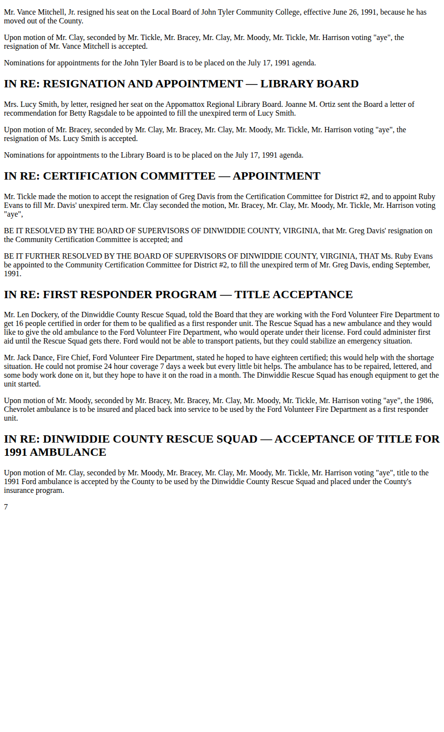Mr. Vance Mitchell, Jr. resigned his seat on the Local Board of John Tyler Community College, effective June 26, 1991, because he has moved out of the County.
Upon motion of Mr. Clay, seconded by Mr. Tickle, Mr. Bracey, Mr. Clay, Mr. Moody, Mr. Tickle, Mr. Harrison voting "aye", the resignation of Mr. Vance Mitchell is accepted.
Nominations for appointments for the John Tyler Board is to be placed on the July 17, 1991 agenda.
IN RE: RESIGNATION AND APPOINTMENT — LIBRARY BOARD
Mrs. Lucy Smith, by letter, resigned her seat on the Appomattox Regional Library Board. Joanne M. Ortiz sent the Board a letter of recommendation for Betty Ragsdale to be appointed to fill the unexpired term of Lucy Smith.
Upon motion of Mr. Bracey, seconded by Mr. Clay, Mr. Bracey, Mr. Clay, Mr. Moody, Mr. Tickle, Mr. Harrison voting "aye", the resignation of Ms. Lucy Smith is accepted.
Nominations for appointments to the Library Board is to be placed on the July 17, 1991 agenda.
IN RE: CERTIFICATION COMMITTEE — APPOINTMENT
Mr. Tickle made the motion to accept the resignation of Greg Davis from the Certification Committee for District #2, and to appoint Ruby Evans to fill Mr. Davis' unexpired term. Mr. Clay seconded the motion, Mr. Bracey, Mr. Clay, Mr. Moody, Mr. Tickle, Mr. Harrison voting "aye",
BE IT RESOLVED BY THE BOARD OF SUPERVISORS OF DINWIDDIE COUNTY, VIRGINIA, that Mr. Greg Davis' resignation on the Community Certification Committee is accepted; and
BE IT FURTHER RESOLVED BY THE BOARD OF SUPERVISORS OF DINWIDDIE COUNTY, VIRGINIA, THAT Ms. Ruby Evans be appointed to the Community Certification Committee for District #2, to fill the unexpired term of Mr. Greg Davis, ending September, 1991.
IN RE: FIRST RESPONDER PROGRAM — TITLE ACCEPTANCE
Mr. Len Dockery, of the Dinwiddie County Rescue Squad, told the Board that they are working with the Ford Volunteer Fire Department to get 16 people certified in order for them to be qualified as a first responder unit. The Rescue Squad has a new ambulance and they would like to give the old ambulance to the Ford Volunteer Fire Department, who would operate under their license. Ford could administer first aid until the Rescue Squad gets there. Ford would not be able to transport patients, but they could stabilize an emergency situation.
Mr. Jack Dance, Fire Chief, Ford Volunteer Fire Department, stated he hoped to have eighteen certified; this would help with the shortage situation. He could not promise 24 hour coverage 7 days a week but every little bit helps. The ambulance has to be repaired, lettered, and some body work done on it, but they hope to have it on the road in a month. The Dinwiddie Rescue Squad has enough equipment to get the unit started.
Upon motion of Mr. Moody, seconded by Mr. Bracey, Mr. Bracey, Mr. Clay, Mr. Moody, Mr. Tickle, Mr. Harrison voting "aye", the 1986, Chevrolet ambulance is to be insured and placed back into service to be used by the Ford Volunteer Fire Department as a first responder unit.
IN RE: DINWIDDIE COUNTY RESCUE SQUAD — ACCEPTANCE OF TITLE FOR 1991 AMBULANCE
Upon motion of Mr. Clay, seconded by Mr. Moody, Mr. Bracey, Mr. Clay, Mr. Moody, Mr. Tickle, Mr. Harrison voting "aye", title to the 1991 Ford ambulance is accepted by the County to be used by the Dinwiddie County Rescue Squad and placed under the County's insurance program.
7